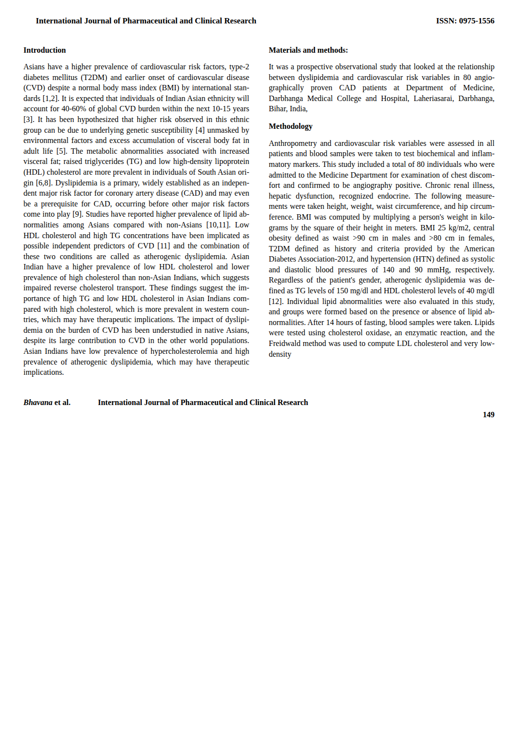International Journal of Pharmaceutical and Clinical Research ISSN: 0975-1556
Introduction
Asians have a higher prevalence of cardiovascular risk factors, type-2 diabetes mellitus (T2DM) and earlier onset of cardiovascular disease (CVD) despite a normal body mass index (BMI) by international standards [1,2]. It is expected that individuals of Indian Asian ethnicity will account for 40-60% of global CVD burden within the next 10-15 years [3]. It has been hypothesized that higher risk observed in this ethnic group can be due to underlying genetic susceptibility [4] unmasked by environmental factors and excess accumulation of visceral body fat in adult life [5]. The metabolic abnormalities associated with increased visceral fat; raised triglycerides (TG) and low high-density lipoprotein (HDL) cholesterol are more prevalent in individuals of South Asian origin [6,8]. Dyslipidemia is a primary, widely established as an independent major risk factor for coronary artery disease (CAD) and may even be a prerequisite for CAD, occurring before other major risk factors come into play [9]. Studies have reported higher prevalence of lipid abnormalities among Asians compared with non-Asians [10,11]. Low HDL cholesterol and high TG concentrations have been implicated as possible independent predictors of CVD [11] and the combination of these two conditions are called as atherogenic dyslipidemia. Asian Indian have a higher prevalence of low HDL cholesterol and lower prevalence of high cholesterol than non-Asian Indians, which suggests impaired reverse cholesterol transport. These findings suggest the importance of high TG and low HDL cholesterol in Asian Indians compared with high cholesterol, which is more prevalent in western countries, which may have therapeutic implications. The impact of dyslipidemia on the burden of CVD has been understudied in native Asians, despite its large contribution to CVD in the other world populations. Asian Indians have low prevalence of hypercholesterolemia and high prevalence of atherogenic dyslipidemia, which may have therapeutic implications.
Materials and methods:
It was a prospective observational study that looked at the relationship between dyslipidemia and cardiovascular risk variables in 80 angiographically proven CAD patients at Department of Medicine, Darbhanga Medical College and Hospital, Laheriasarai, Darbhanga, Bihar, India,
Methodology
Anthropometry and cardiovascular risk variables were assessed in all patients and blood samples were taken to test biochemical and inflammatory markers. This study included a total of 80 individuals who were admitted to the Medicine Department for examination of chest discomfort and confirmed to be angiography positive. Chronic renal illness, hepatic dysfunction, recognized endocrine. The following measurements were taken height, weight, waist circumference, and hip circumference. BMI was computed by multiplying a person's weight in kilograms by the square of their height in meters. BMI 25 kg/m2, central obesity defined as waist >90 cm in males and >80 cm in females, T2DM defined as history and criteria provided by the American Diabetes Association-2012, and hypertension (HTN) defined as systolic and diastolic blood pressures of 140 and 90 mmHg, respectively. Regardless of the patient's gender, atherogenic dyslipidemia was defined as TG levels of 150 mg/dl and HDL cholesterol levels of 40 mg/dl [12]. Individual lipid abnormalities were also evaluated in this study, and groups were formed based on the presence or absence of lipid abnormalities. After 14 hours of fasting, blood samples were taken. Lipids were tested using cholesterol oxidase, an enzymatic reaction, and the Freidwald method was used to compute LDL cholesterol and very low-density
Bhavana et al. International Journal of Pharmaceutical and Clinical Research
149